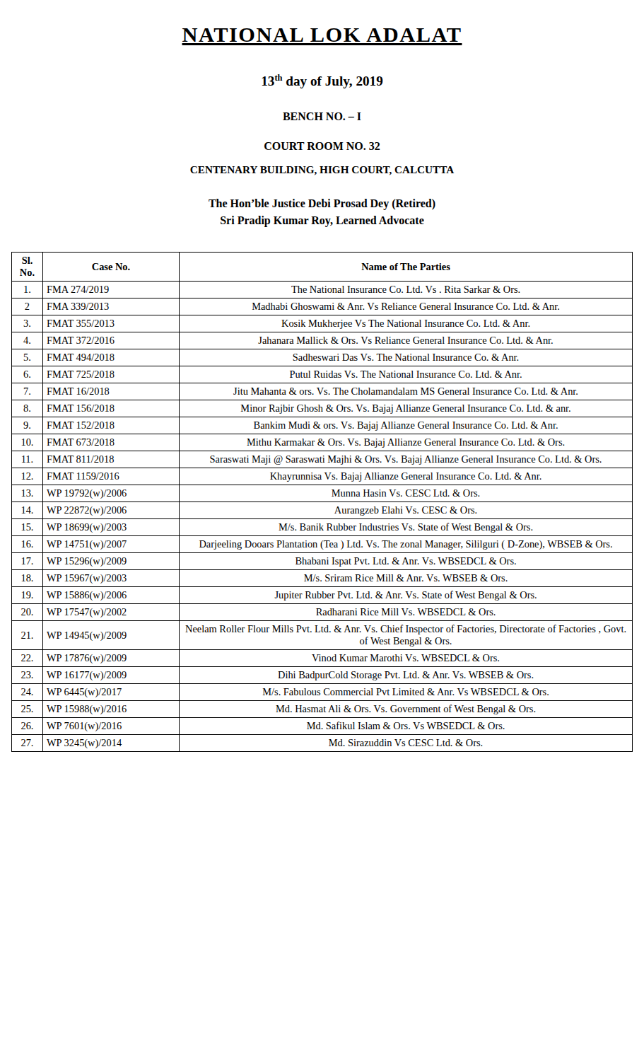NATIONAL LOK ADALAT
13th day of July, 2019
BENCH NO. – I
COURT ROOM NO. 32
CENTENARY BUILDING, HIGH COURT, CALCUTTA
The Hon’ble Justice Debi Prosad Dey (Retired)
Sri Pradip Kumar Roy, Learned Advocate
Cause list of cases
| Sl. No. | Case No. | Name of The Parties |
| --- | --- | --- |
| 1. | FMA 274/2019 | The National Insurance Co. Ltd. Vs . Rita Sarkar & Ors. |
| 2 | FMA 339/2013 | Madhabi Ghoswami & Anr. Vs Reliance General Insurance Co. Ltd. & Anr. |
| 3. | FMAT 355/2013 | Kosik Mukherjee Vs The National Insurance Co. Ltd. & Anr. |
| 4. | FMAT 372/2016 | Jahanara Mallick & Ors. Vs Reliance General Insurance Co. Ltd. & Anr. |
| 5. | FMAT 494/2018 | Sadheswari Das Vs. The National Insurance Co. & Anr. |
| 6. | FMAT 725/2018 | Putul Ruidas Vs. The National Insurance Co. Ltd. & Anr. |
| 7. | FMAT 16/2018 | Jitu Mahanta & ors. Vs. The Cholamandalam MS General Insurance Co. Ltd. & Anr. |
| 8. | FMAT 156/2018 | Minor Rajbir Ghosh & Ors. Vs. Bajaj Allianze General Insurance Co. Ltd. & anr. |
| 9. | FMAT 152/2018 | Bankim Mudi & ors. Vs. Bajaj Allianze General Insurance Co. Ltd. & Anr. |
| 10. | FMAT 673/2018 | Mithu Karmakar & Ors. Vs. Bajaj Allianze General Insurance Co. Ltd. & Ors. |
| 11. | FMAT 811/2018 | Saraswati Maji @ Saraswati Majhi & Ors. Vs. Bajaj Allianze General Insurance Co. Ltd. & Ors. |
| 12. | FMAT 1159/2016 | Khayrunnisa Vs. Bajaj Allianze General Insurance Co. Ltd. & Anr. |
| 13. | WP 19792(w)/2006 | Munna Hasin Vs. CESC Ltd. & Ors. |
| 14. | WP 22872(w)/2006 | Aurangzeb Elahi Vs. CESC & Ors. |
| 15. | WP 18699(w)/2003 | M/s. Banik Rubber Industries Vs. State of West Bengal & Ors. |
| 16. | WP 14751(w)/2007 | Darjeeling Dooars Plantation (Tea ) Ltd. Vs. The zonal Manager, Sililguri ( D-Zone), WBSEB & Ors. |
| 17. | WP 15296(w)/2009 | Bhabani Ispat Pvt. Ltd. & Anr. Vs. WBSEDCL & Ors. |
| 18. | WP 15967(w)/2003 | M/s. Sriram Rice Mill & Anr. Vs. WBSEB & Ors. |
| 19. | WP 15886(w)/2006 | Jupiter Rubber Pvt. Ltd. & Anr. Vs. State of West Bengal & Ors. |
| 20. | WP 17547(w)/2002 | Radharani Rice Mill Vs. WBSEDCL & Ors. |
| 21. | WP 14945(w)/2009 | Neelam Roller Flour Mills Pvt. Ltd. & Anr. Vs. Chief Inspector of Factories, Directorate of Factories , Govt. of West Bengal & Ors. |
| 22. | WP 17876(w)/2009 | Vinod Kumar Marothi Vs. WBSEDCL & Ors. |
| 23. | WP 16177(w)/2009 | Dihi BadpurCold Storage Pvt. Ltd. & Anr. Vs. WBSEB & Ors. |
| 24. | WP 6445(w)/2017 | M/s. Fabulous Commercial Pvt Limited & Anr. Vs WBSEDCL & Ors. |
| 25. | WP 15988(w)/2016 | Md. Hasmat Ali & Ors. Vs. Government of West Bengal & Ors. |
| 26. | WP 7601(w)/2016 | Md. Safikul Islam & Ors. Vs WBSEDCL & Ors. |
| 27. | WP 3245(w)/2014 | Md. Sirazuddin Vs CESC Ltd. & Ors. |